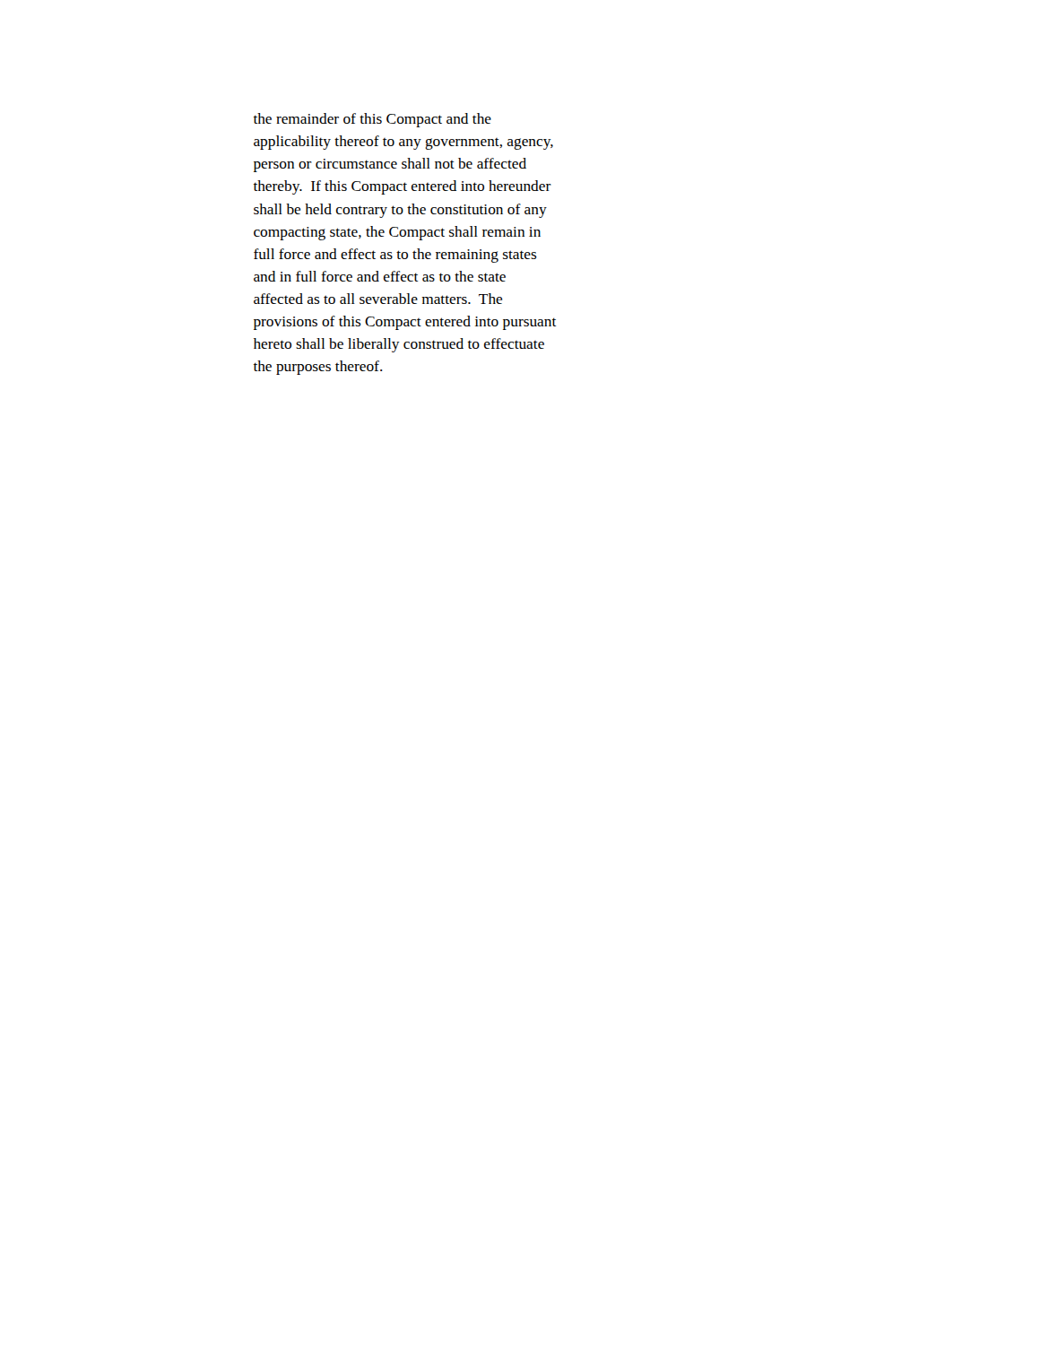the remainder of this Compact and the applicability thereof to any government, agency, person or circumstance shall not be affected thereby. If this Compact entered into hereunder shall be held contrary to the constitution of any compacting state, the Compact shall remain in full force and effect as to the remaining states and in full force and effect as to the state affected as to all severable matters. The provisions of this Compact entered into pursuant hereto shall be liberally construed to effectuate the purposes thereof.